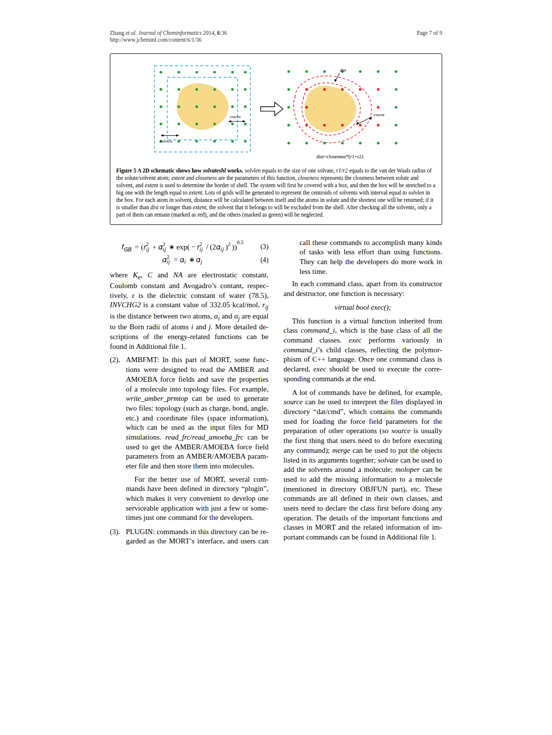Zhang et al. Journal of Cheminformatics 2014, 6:36
http://www.jcheminf.com/content/6/1/36
Page 7 of 9
extent solvlen dist extent dist=closeness*(r1+r2)
Figure 5 A 2D schematic shows how solvateshl works. solvlen equals to the size of one solvate, r1/r2 equals to the van der Waals radius of the solute/solvent atom; extent and closeness are the parameters of this function, closeness represents the closeness between solute and solvent, and extent is used to determine the border of shell. The system will first be covered with a box, and then the box will be stretched to a big one with the length equal to extent. Lots of grids will be generated to represent the centroids of solvents with interval equal to solvlen in the box. For each atom in solvent, distance will be calculated between itself and the atoms in solute and the shortest one will be returned; if it is smaller than dist or longer than extent, the solvent that it belongs to will be excluded from the shell. After checking all the solvents, only a part of them can remain (marked as red), and the others (marked as green) will be neglected.
fGB = ( rij2 + αij2 ∗ exp ( − rij2 / (2αij) 2 ) ) 0.5
(3)
αij2 = αi ∗ αj
(4)
where Ke, C and NA are electrostatic constant, Coulomb constant and Avogadro’s contant, respectively, ε is the dielectric constant of water (78.5), INVCHG2 is a constant value of 332.05 kcal/mol, rij is the distance between two atoms, αi and αj are equal to the Born radii of atoms i and j. More detailed descriptions of the energy-related functions can be found in Additional file 1.
(2).
AMBFMT: In this part of MORT, some functions were designed to read the AMBER and AMOEBA force fields and save the properties of a molecule into topology files. For example, write_amber_prmtop can be used to generate two files: topology (such as charge, bond, angle, etc.) and coordinate files (space information), which can be used as the input files for MD simulations. read_frc/read_amoeba_frc can be used to get the AMBER/AMOEBA force field parameters from an AMBER/AMOEBA parameter file and then store them into molecules.
For the better use of MORT, several commands have been defined in directory “plugin”, which makes it very convenient to develop one serviceable application with just a few or sometimes just one command for the developers.
(3).
PLUGIN: commands in this directory can be regarded as the MORT’s interface, and users can call these commands to accomplish many kinds of tasks with less effort than using functions. They can help the developers do more work in less time.
In each command class, apart from its constructor and destructor, one function is necessary:
virtual bool exec();
This function is a virtual function inherited from class command_i, which is the base class of all the command classes. exec performs variously in command_i’s child classes, reflecting the polymorphism of C++ language. Once one command class is declared, exec should be used to execute the corresponding commands at the end.
A lot of commands have be defined, for example, source can be used to interpret the files displayed in directory “dat/cmd”, which contains the commands used for loading the force field parameters for the preparation of other operations (so source is usually the first thing that users need to do before executing any command); merge can be used to put the objects listed in its arguments together; solvate can be used to add the solvents around a molecule; moloper can be used to add the missing information to a molecule (mentioned in directory OBJFUN part), etc. These commands are all defined in their own classes, and users need to declare the class first before doing any operation. The details of the important functions and classes in MORT and the related information of important commands can be found in Additional file 1.